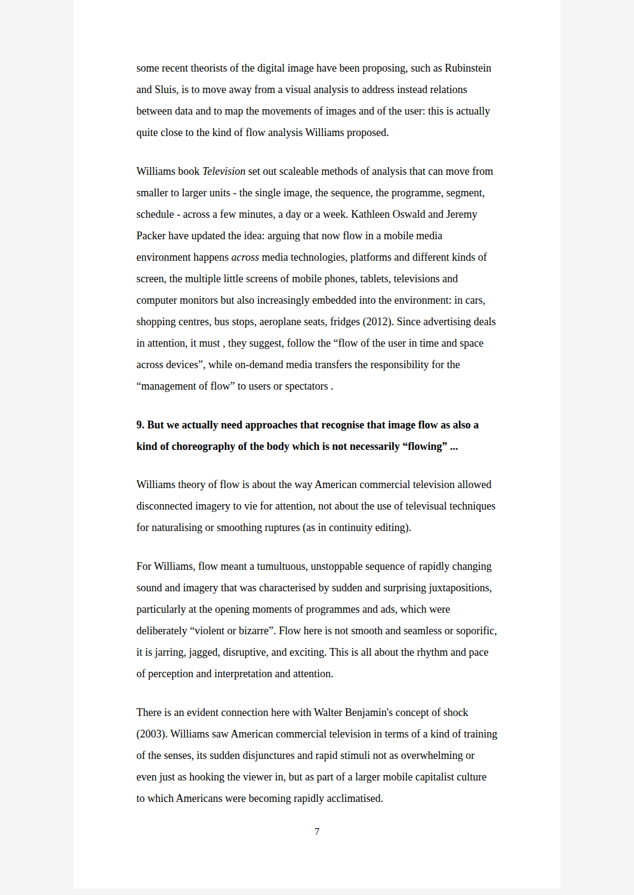some recent theorists of the digital image have been proposing, such as Rubinstein and Sluis, is to move away from a visual analysis to address instead relations between data and to map the movements of images and of the user: this is actually quite close to the kind of flow analysis Williams proposed.
Williams book Television set out scaleable methods of analysis that can move from smaller to larger units - the single image, the sequence, the programme, segment, schedule - across a few minutes, a day or a week. Kathleen Oswald and Jeremy Packer have updated the idea: arguing that now flow in a mobile media environment happens across media technologies, platforms and different kinds of screen, the multiple little screens of mobile phones, tablets, televisions and computer monitors but also increasingly embedded into the environment: in cars, shopping centres, bus stops, aeroplane seats, fridges (2012). Since advertising deals in attention, it must , they suggest, follow the “flow of the user in time and space across devices”, while on-demand media transfers the responsibility for the “management of flow” to users or spectators .
9. But we actually need approaches that recognise that image flow as also a kind of choreography of the body which is not necessarily “flowing” ...
Williams theory of flow is about the way American commercial television allowed disconnected imagery to vie for attention, not about the use of televisual techniques for naturalising or smoothing ruptures (as in continuity editing).
For Williams, flow meant a tumultuous, unstoppable sequence of rapidly changing sound and imagery that was characterised by sudden and surprising juxtapositions, particularly at the opening moments of programmes and ads, which were deliberately “violent or bizarre”. Flow here is not smooth and seamless or soporific, it is jarring, jagged, disruptive, and exciting. This is all about the rhythm and pace of perception and interpretation and attention.
There is an evident connection here with Walter Benjamin's concept of shock (2003). Williams saw American commercial television in terms of a kind of training of the senses, its sudden disjunctures and rapid stimuli not as overwhelming or even just as hooking the viewer in, but as part of a larger mobile capitalist culture to which Americans were becoming rapidly acclimatised.
7